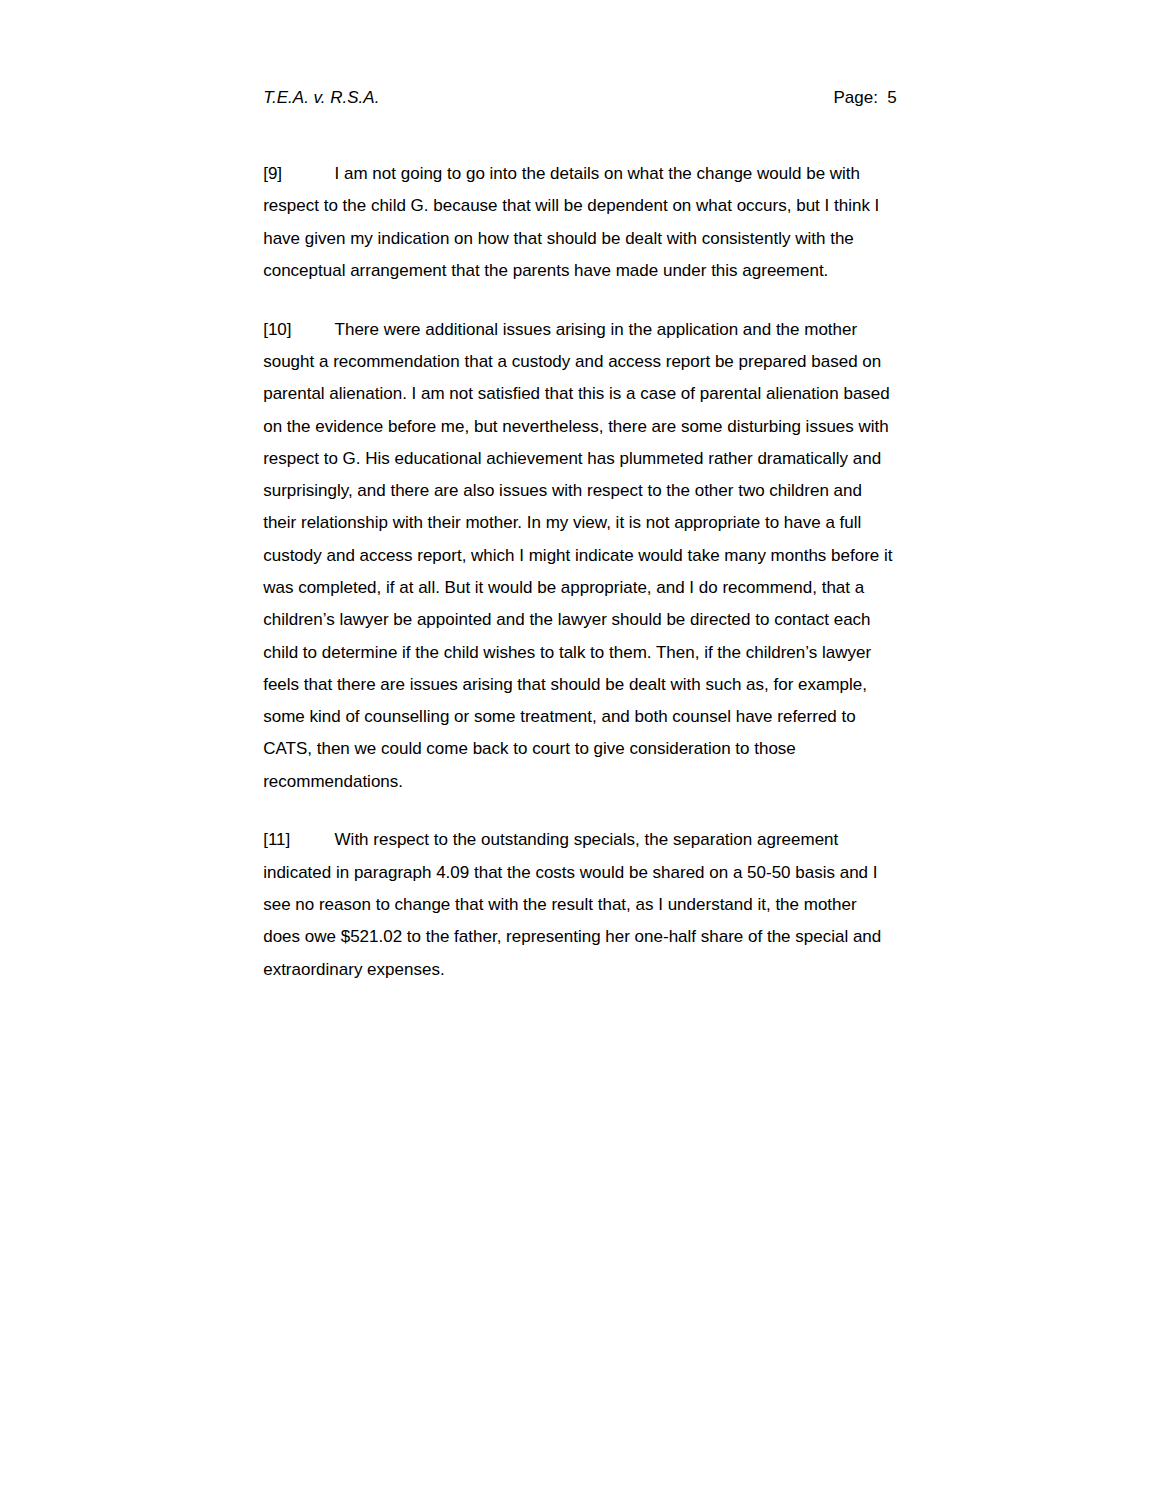T.E.A. v. R.S.A.
Page: 5
[9] I am not going to go into the details on what the change would be with respect to the child G. because that will be dependent on what occurs, but I think I have given my indication on how that should be dealt with consistently with the conceptual arrangement that the parents have made under this agreement.
[10] There were additional issues arising in the application and the mother sought a recommendation that a custody and access report be prepared based on parental alienation. I am not satisfied that this is a case of parental alienation based on the evidence before me, but nevertheless, there are some disturbing issues with respect to G. His educational achievement has plummeted rather dramatically and surprisingly, and there are also issues with respect to the other two children and their relationship with their mother. In my view, it is not appropriate to have a full custody and access report, which I might indicate would take many months before it was completed, if at all. But it would be appropriate, and I do recommend, that a children’s lawyer be appointed and the lawyer should be directed to contact each child to determine if the child wishes to talk to them. Then, if the children’s lawyer feels that there are issues arising that should be dealt with such as, for example, some kind of counselling or some treatment, and both counsel have referred to CATS, then we could come back to court to give consideration to those recommendations.
[11] With respect to the outstanding specials, the separation agreement indicated in paragraph 4.09 that the costs would be shared on a 50-50 basis and I see no reason to change that with the result that, as I understand it, the mother does owe $521.02 to the father, representing her one-half share of the special and extraordinary expenses.